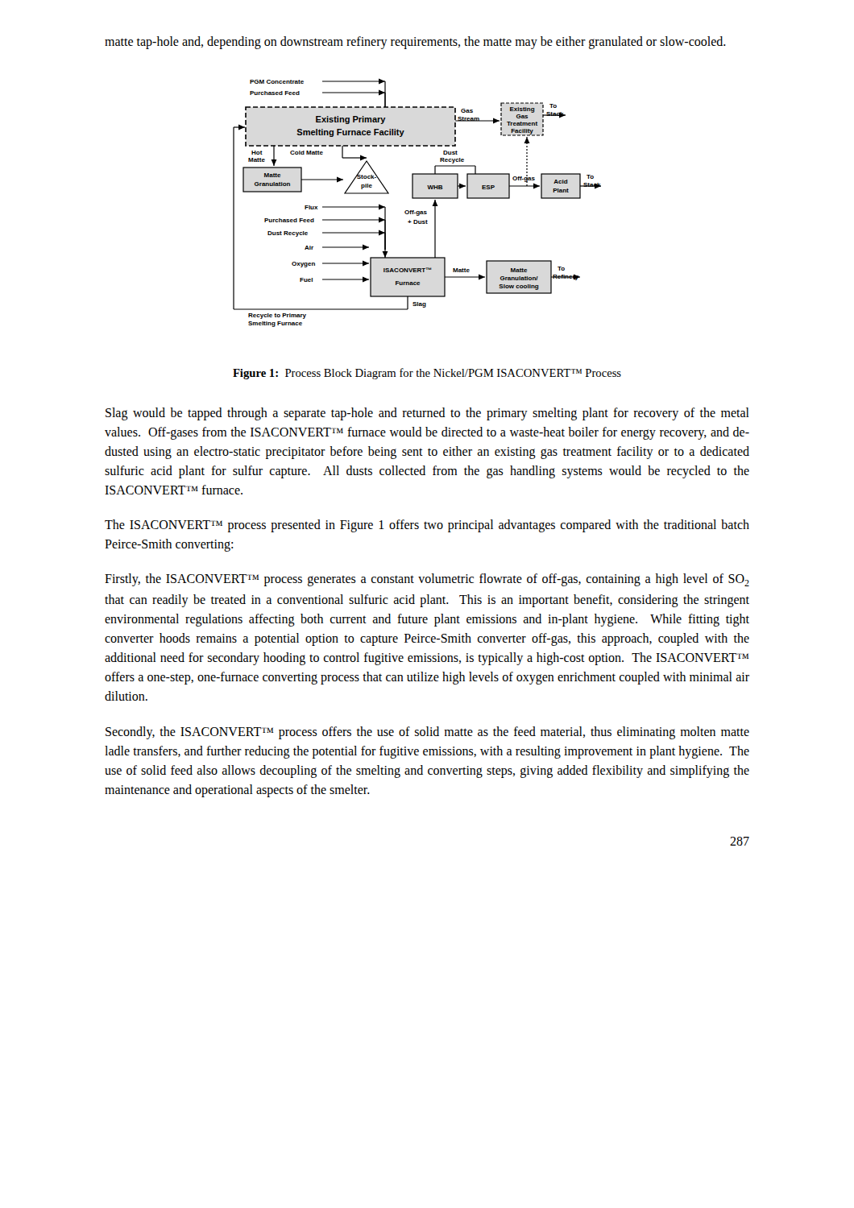matte tap-hole and, depending on downstream refinery requirements, the matte may be either granulated or slow-cooled.
PGM Concentrate Purchased Feed Existing Primary Smelting Furnace Facility Gas Stream Existing Gas Treatment Facility To Stack Hot Matte Cold Matte Matte Granulation Stock- pile Dust Recycle WHB ESP Off-gas Acid Plant To Stack Flux Purchased Feed Dust Recycle Off-gas + Dust Air Oxygen Fuel ISACONVERT™ Furnace Matte Matte Granulation/ Slow cooling To Refinery Slag Recycle to Primary Smelting Furnace
Figure 1: Process Block Diagram for the Nickel/PGM ISACONVERT™ Process
Slag would be tapped through a separate tap-hole and returned to the primary smelting plant for recovery of the metal values. Off-gases from the ISACONVERT™ furnace would be directed to a waste-heat boiler for energy recovery, and de-dusted using an electro-static precipitator before being sent to either an existing gas treatment facility or to a dedicated sulfuric acid plant for sulfur capture. All dusts collected from the gas handling systems would be recycled to the ISACONVERT™ furnace.
The ISACONVERT™ process presented in Figure 1 offers two principal advantages compared with the traditional batch Peirce-Smith converting:
Firstly, the ISACONVERT™ process generates a constant volumetric flowrate of off-gas, containing a high level of SO2 that can readily be treated in a conventional sulfuric acid plant. This is an important benefit, considering the stringent environmental regulations affecting both current and future plant emissions and in-plant hygiene. While fitting tight converter hoods remains a potential option to capture Peirce-Smith converter off-gas, this approach, coupled with the additional need for secondary hooding to control fugitive emissions, is typically a high-cost option. The ISACONVERT™ offers a one-step, one-furnace converting process that can utilize high levels of oxygen enrichment coupled with minimal air dilution.
Secondly, the ISACONVERT™ process offers the use of solid matte as the feed material, thus eliminating molten matte ladle transfers, and further reducing the potential for fugitive emissions, with a resulting improvement in plant hygiene. The use of solid feed also allows decoupling of the smelting and converting steps, giving added flexibility and simplifying the maintenance and operational aspects of the smelter.
287